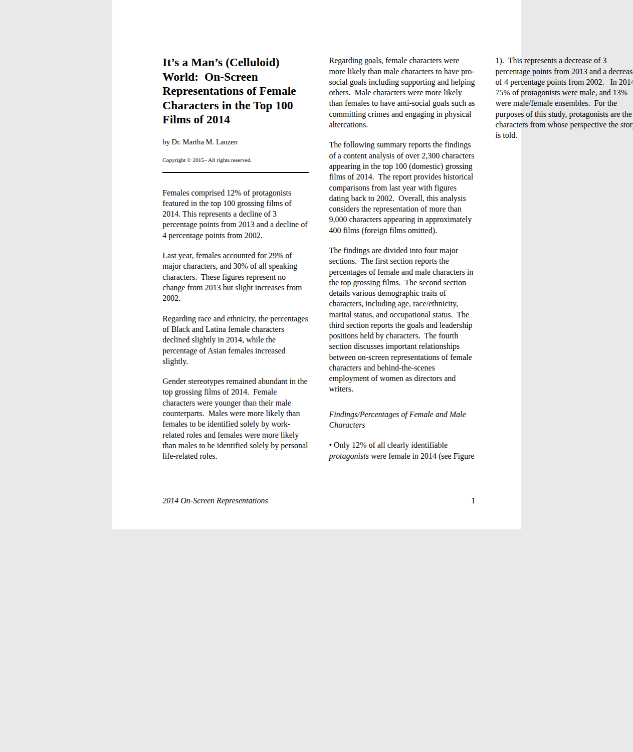It’s a Man’s (Celluloid) World: On-Screen Representations of Female Characters in the Top 100 Films of 2014
by Dr. Martha M. Lauzen
Copyright © 2015– All rights reserved.
Females comprised 12% of protagonists featured in the top 100 grossing films of 2014. This represents a decline of 3 percentage points from 2013 and a decline of 4 percentage points from 2002.
Last year, females accounted for 29% of major characters, and 30% of all speaking characters. These figures represent no change from 2013 but slight increases from 2002.
Regarding race and ethnicity, the percentages of Black and Latina female characters declined slightly in 2014, while the percentage of Asian females increased slightly.
Gender stereotypes remained abundant in the top grossing films of 2014. Female characters were younger than their male counterparts. Males were more likely than females to be identified solely by work-related roles and females were more likely than males to be identified solely by personal life-related roles.
Regarding goals, female characters were more likely than male characters to have pro-social goals including supporting and helping others. Male characters were more likely than females to have anti-social goals such as committing crimes and engaging in physical altercations.
The following summary reports the findings of a content analysis of over 2,300 characters appearing in the top 100 (domestic) grossing films of 2014. The report provides historical comparisons from last year with figures dating back to 2002. Overall, this analysis considers the representation of more than 9,000 characters appearing in approximately 400 films (foreign films omitted).
The findings are divided into four major sections. The first section reports the percentages of female and male characters in the top grossing films. The second section details various demographic traits of characters, including age, race/ethnicity, marital status, and occupational status. The third section reports the goals and leadership positions held by characters. The fourth section discusses important relationships between on-screen representations of female characters and behind-the-scenes employment of women as directors and writers.
Findings/Percentages of Female and Male Characters
• Only 12% of all clearly identifiable protagonists were female in 2014 (see Figure 1). This represents a decrease of 3 percentage points from 2013 and a decrease of 4 percentage points from 2002. In 2014, 75% of protagonists were male, and 13% were male/female ensembles. For the purposes of this study, protagonists are the characters from whose perspective the story is told.
2014 On-Screen Representations 1